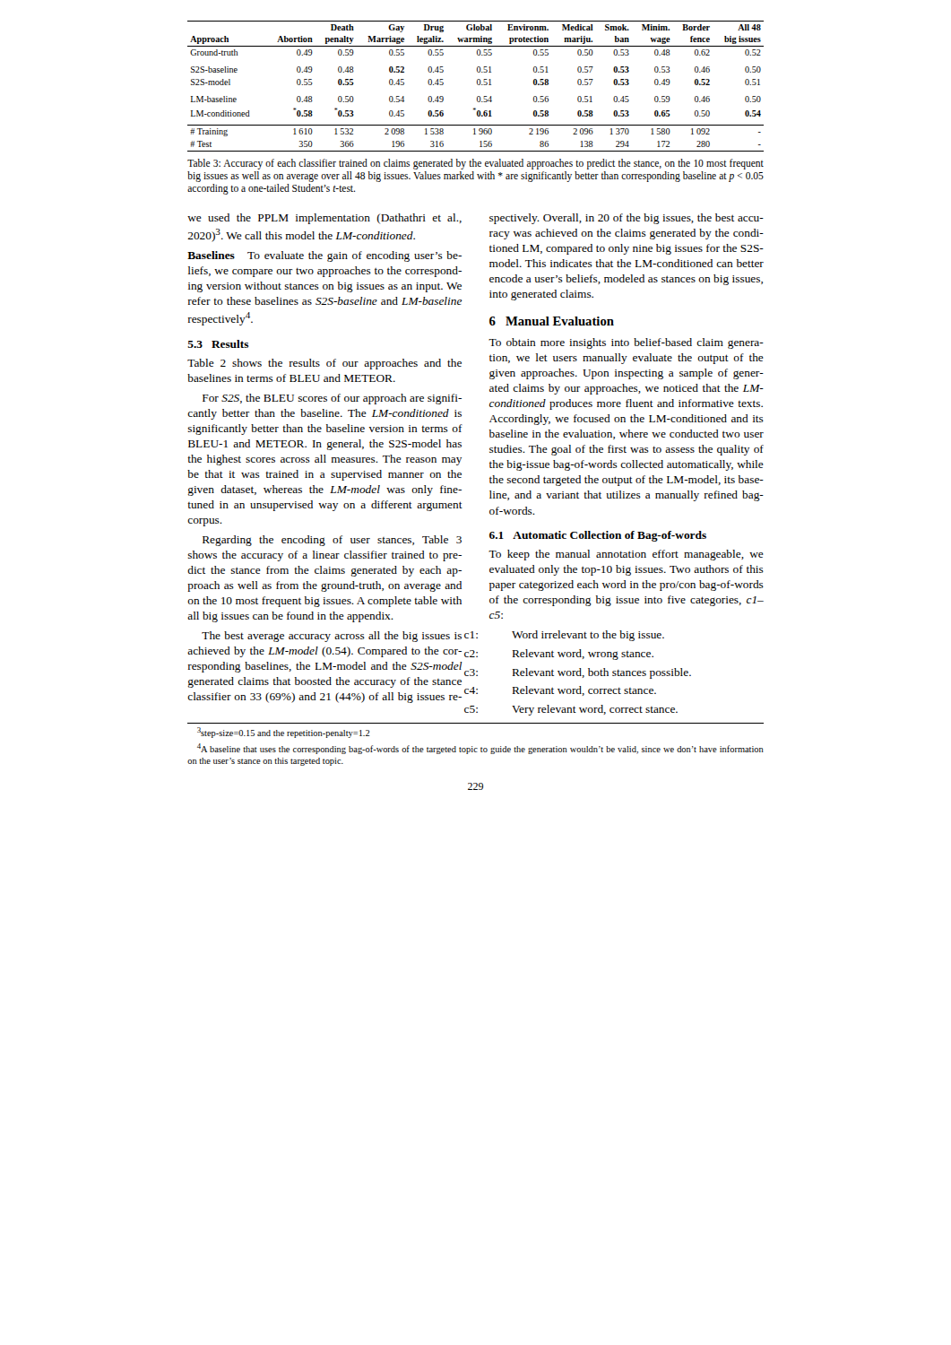| | | Death | Gay | Drug | Global | Environm. | Medical | Smok. | Minim. | Border | All 48 |
| --- | --- | --- | --- | --- | --- | --- | --- | --- | --- | --- | --- |
| Approach | Abortion | penalty | Marriage | legaliz. | warming | protection | mariju. | ban | wage | fence | big issues |
| Ground-truth | 0.49 | 0.59 | 0.55 | 0.55 | 0.55 | 0.55 | 0.50 | 0.53 | 0.48 | 0.62 | 0.52 |
| S2S-baseline | 0.49 | 0.48 | 0.52 | 0.45 | 0.51 | 0.51 | 0.57 | 0.53 | 0.53 | 0.46 | 0.50 |
| S2S-model | 0.55 | 0.55 | 0.45 | 0.45 | 0.51 | 0.58 | 0.57 | 0.53 | 0.49 | 0.52 | 0.51 |
| LM-baseline | 0.48 | 0.50 | 0.54 | 0.49 | 0.54 | 0.56 | 0.51 | 0.45 | 0.59 | 0.46 | 0.50 |
| LM-conditioned | * 0.58 | * 0.53 | 0.45 | 0.56 | * 0.61 | 0.58 | 0.58 | 0.53 | 0.65 | 0.50 | 0.54 |
| # Training | 1 610 | 1 532 | 2 098 | 1 538 | 1 960 | 2 196 | 2 096 | 1 370 | 1 580 | 1 092 | - |
| # Test | 350 | 366 | 196 | 316 | 156 | 86 | 138 | 294 | 172 | 280 | - |
Table 3: Accuracy of each classifier trained on claims generated by the evaluated approaches to predict the stance, on the 10 most frequent big issues as well as on average over all 48 big issues. Values marked with * are significantly better than corresponding baseline at p < 0.05 according to a one-tailed Student’s t-test.
we used the PPLM implementation (Dathathri et al., 2020)3. We call this model the LM-conditioned.
Baselines To evaluate the gain of encoding user’s beliefs, we compare our two approaches to the corresponding version without stances on big issues as an input. We refer to these baselines as S2S-baseline and LM-baseline respectively4.
5.3 Results
Table 2 shows the results of our approaches and the baselines in terms of BLEU and METEOR.
For S2S, the BLEU scores of our approach are significantly better than the baseline. The LM-conditioned is significantly better than the baseline version in terms of BLEU-1 and METEOR. In general, the S2S-model has the highest scores across all measures. The reason may be that it was trained in a supervised manner on the given dataset, whereas the LM-model was only fine-tuned in an unsupervised way on a different argument corpus.
Regarding the encoding of user stances, Table 3 shows the accuracy of a linear classifier trained to predict the stance from the claims generated by each approach as well as from the ground-truth, on average and on the 10 most frequent big issues. A complete table with all big issues can be found in the appendix.
The best average accuracy across all the big issues is achieved by the LM-model (0.54). Compared to the corresponding baselines, the LM-model and the S2S-model generated claims that boosted the accuracy of the stance classifier on 33 (69%) and 21 (44%) of all big issues respectively. Overall, in 20 of the big issues, the best accuracy was achieved on the claims generated by the conditioned LM, compared to only nine big issues for the S2S-model. This indicates that the LM-conditioned can better encode a user’s beliefs, modeled as stances on big issues, into generated claims.
6 Manual Evaluation
To obtain more insights into belief-based claim generation, we let users manually evaluate the output of the given approaches. Upon inspecting a sample of generated claims by our approaches, we noticed that the LM-conditioned produces more fluent and informative texts. Accordingly, we focused on the LM-conditioned and its baseline in the evaluation, where we conducted two user studies. The goal of the first was to assess the quality of the big-issue bag-of-words collected automatically, while the second targeted the output of the LM-model, its baseline, and a variant that utilizes a manually refined bag-of-words.
6.1 Automatic Collection of Bag-of-words
To keep the manual annotation effort manageable, we evaluated only the top-10 big issues. Two authors of this paper categorized each word in the pro/con bag-of-words of the corresponding big issue into five categories, c1–c5:
c1: Word irrelevant to the big issue.
c2: Relevant word, wrong stance.
c3: Relevant word, both stances possible.
c4: Relevant word, correct stance.
c5: Very relevant word, correct stance.
3step-size=0.15 and the repetition-penalty=1.2
4A baseline that uses the corresponding bag-of-words of the targeted topic to guide the generation wouldn’t be valid, since we don’t have information on the user’s stance on this targeted topic.
229